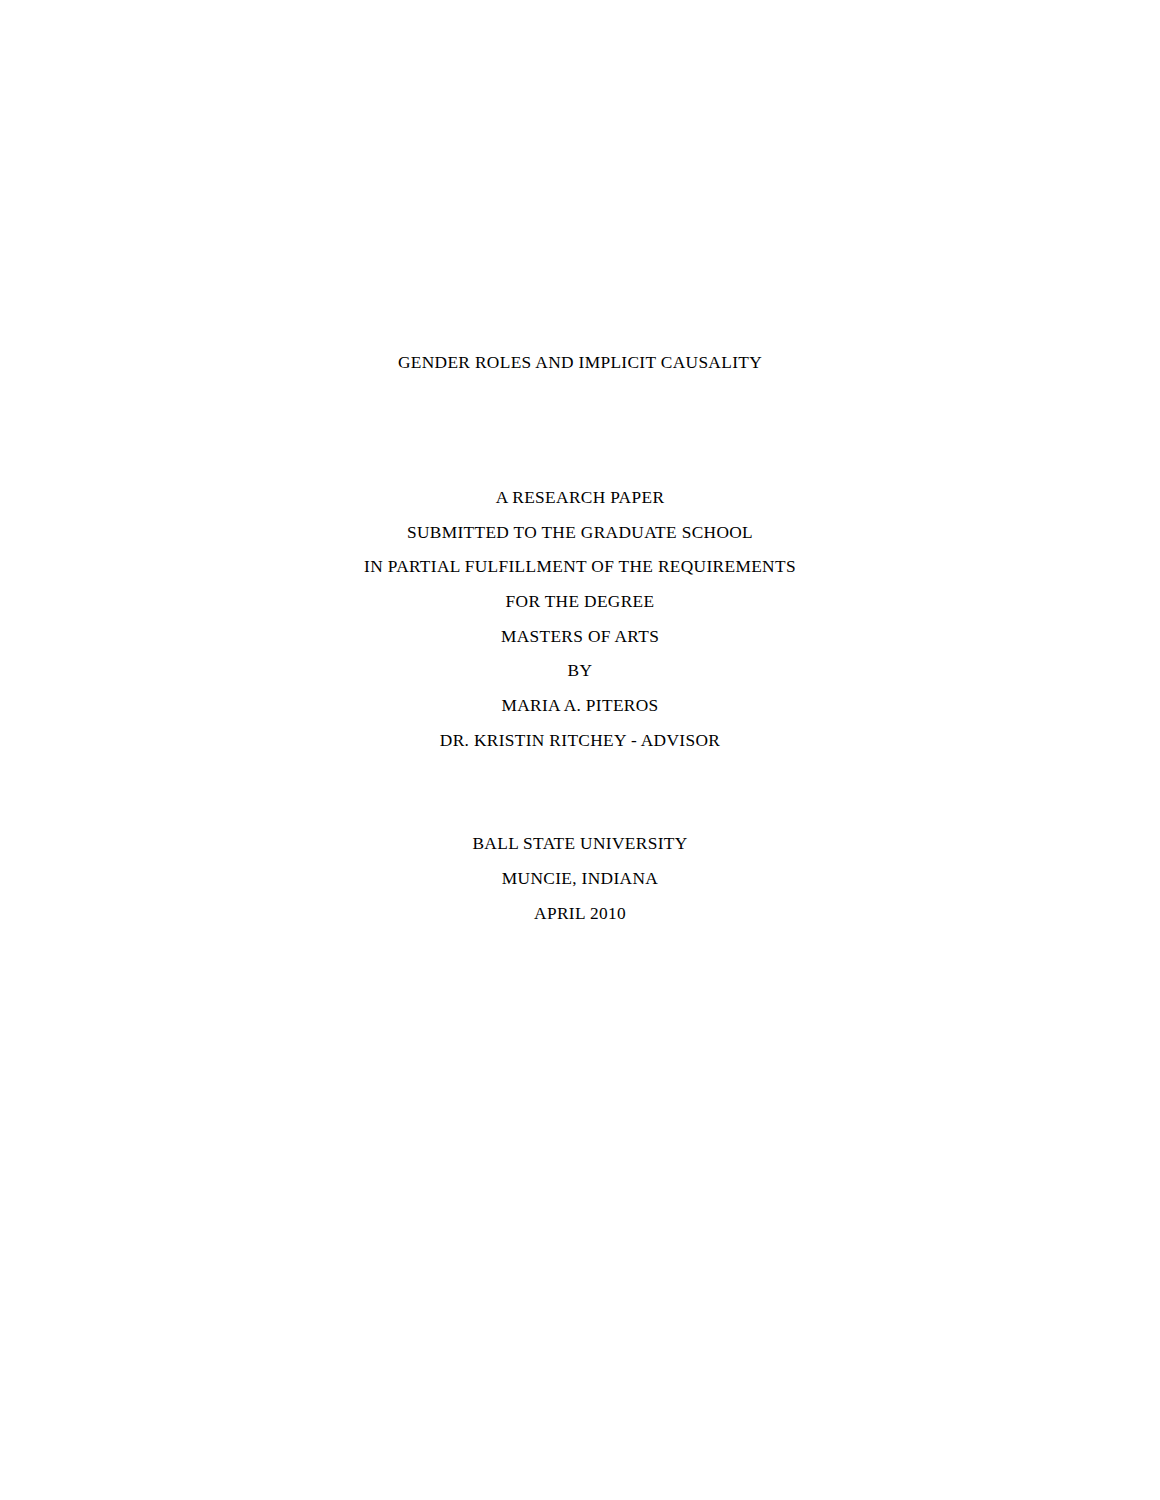GENDER ROLES AND IMPLICIT CAUSALITY
A RESEARCH PAPER
SUBMITTED TO THE GRADUATE SCHOOL
IN PARTIAL FULFILLMENT OF THE REQUIREMENTS
FOR THE DEGREE
MASTERS OF ARTS
BY
MARIA A. PITEROS
DR. KRISTIN RITCHEY - ADVISOR
BALL STATE UNIVERSITY
MUNCIE, INDIANA
APRIL 2010